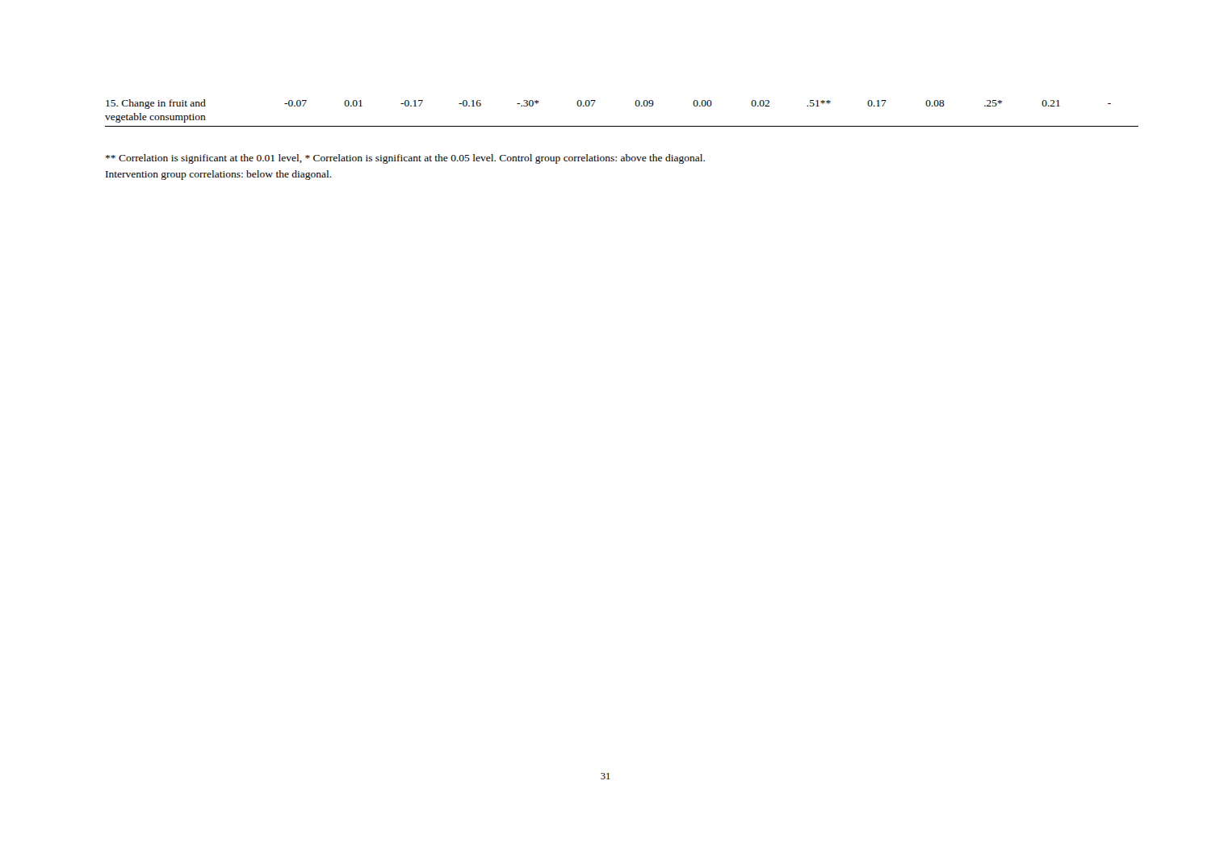| 15. Change in fruit and vegetable consumption | -0.07 | 0.01 | -0.17 | -0.16 | -.30* | 0.07 | 0.09 | 0.00 | 0.02 | .51** | 0.17 | 0.08 | .25* | 0.21 | - |
** Correlation is significant at the 0.01 level, * Correlation is significant at the 0.05 level. Control group correlations: above the diagonal.
Intervention group correlations: below the diagonal.
31